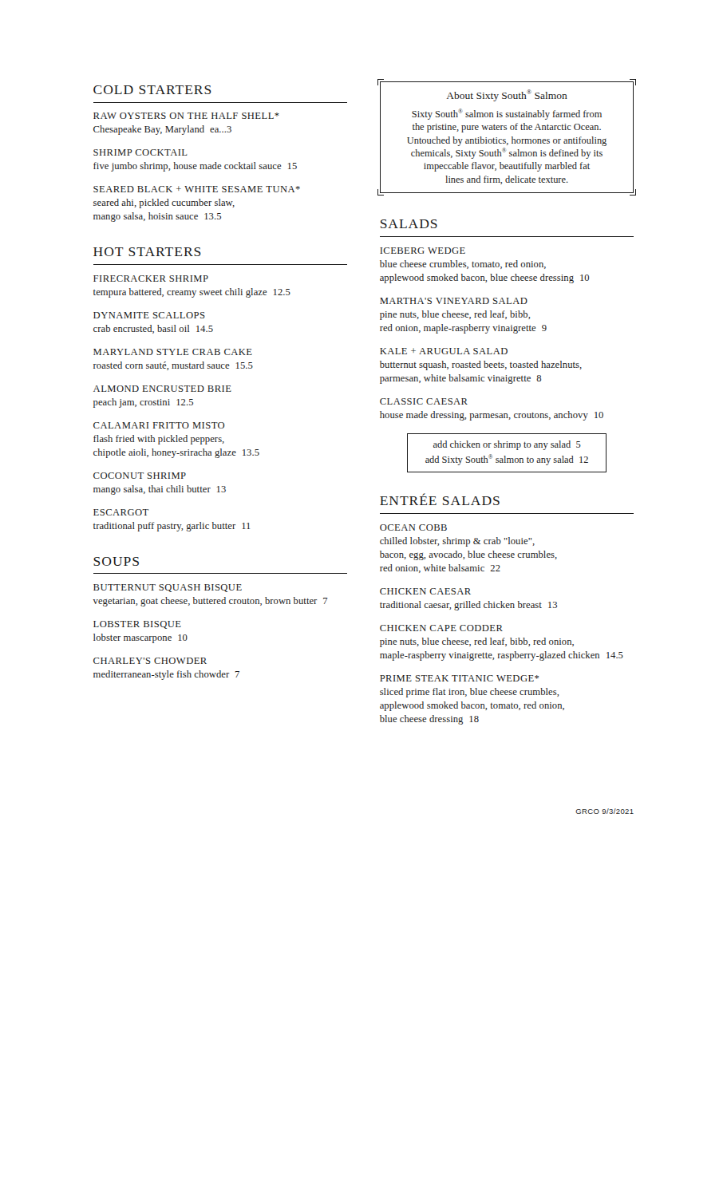Cold Starters
Raw Oysters on the Half Shell*
Chesapeake Bay, Marylandea...3
Shrimp Cocktail
five jumbo shrimp, house made cocktail sauce15
Seared Black + White Sesame Tuna*
seared ahi, pickled cucumber slaw,
mango salsa, hoisin sauce13.5
Hot Starters
Firecracker Shrimp
tempura battered, creamy sweet chili glaze12.5
Dynamite Scallops
crab encrusted, basil oil14.5
Maryland Style Crab Cake
roasted corn sauté, mustard sauce15.5
Almond Encrusted Brie
peach jam, crostini12.5
Calamari Fritto Misto
flash fried with pickled peppers,
chipotle aioli, honey-sriracha glaze13.5
Coconut Shrimp
mango salsa, thai chili butter13
Escargot
traditional puff pastry, garlic butter11
Soups
Butternut Squash Bisque
vegetarian, goat cheese, buttered crouton, brown butter7
Lobster Bisque
lobster mascarpone10
Charley's Chowder
mediterranean-style fish chowder7
About Sixty South® Salmon
Sixty South® salmon is sustainably farmed from
the pristine, pure waters of the Antarctic Ocean.
Untouched by antibiotics, hormones or antifouling
chemicals, Sixty South® salmon is defined by its
impeccable flavor, beautifully marbled fat
lines and firm, delicate texture.
Salads
Iceberg Wedge
blue cheese crumbles, tomato, red onion,
applewood smoked bacon, blue cheese dressing10
Martha's Vineyard Salad
pine nuts, blue cheese, red leaf, bibb,
red onion, maple-raspberry vinaigrette9
Kale + Arugula Salad
butternut squash, roasted beets, toasted hazelnuts,
parmesan, white balsamic vinaigrette8
Classic Caesar
house made dressing, parmesan, croutons, anchovy10
add chicken or shrimp to any salad 5
add Sixty South® salmon to any salad 12
Entrée Salads
Ocean Cobb
chilled lobster, shrimp & crab "louie",
bacon, egg, avocado, blue cheese crumbles,
red onion, white balsamic22
Chicken Caesar
traditional caesar, grilled chicken breast13
Chicken Cape Codder
pine nuts, blue cheese, red leaf, bibb, red onion,
maple-raspberry vinaigrette, raspberry-glazed chicken14.5
Prime Steak Titanic Wedge*
sliced prime flat iron, blue cheese crumbles,
applewood smoked bacon, tomato, red onion,
blue cheese dressing18
GRCO 9/3/2021